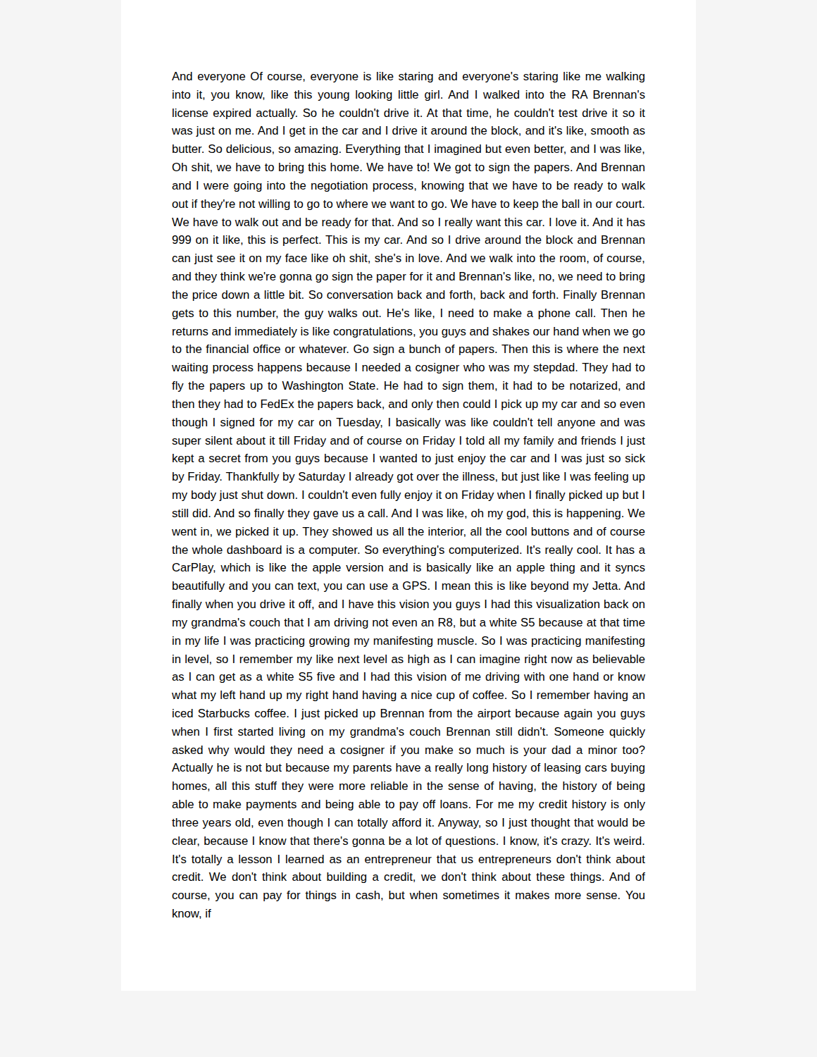And everyone Of course, everyone is like staring and everyone's staring like me walking into it, you know, like this young looking little girl. And I walked into the RA Brennan's license expired actually. So he couldn't drive it. At that time, he couldn't test drive it so it was just on me. And I get in the car and I drive it around the block, and it's like, smooth as butter. So delicious, so amazing. Everything that I imagined but even better, and I was like, Oh shit, we have to bring this home. We have to! We got to sign the papers. And Brennan and I were going into the negotiation process, knowing that we have to be ready to walk out if they're not willing to go to where we want to go. We have to keep the ball in our court. We have to walk out and be ready for that. And so I really want this car. I love it. And it has 999 on it like, this is perfect. This is my car. And so I drive around the block and Brennan can just see it on my face like oh shit, she's in love. And we walk into the room, of course, and they think we're gonna go sign the paper for it and Brennan's like, no, we need to bring the price down a little bit. So conversation back and forth, back and forth. Finally Brennan gets to this number, the guy walks out. He's like, I need to make a phone call. Then he returns and immediately is like congratulations, you guys and shakes our hand when we go to the financial office or whatever. Go sign a bunch of papers. Then this is where the next waiting process happens because I needed a cosigner who was my stepdad. They had to fly the papers up to Washington State. He had to sign them, it had to be notarized, and then they had to FedEx the papers back, and only then could I pick up my car and so even though I signed for my car on Tuesday, I basically was like couldn't tell anyone and was super silent about it till Friday and of course on Friday I told all my family and friends I just kept a secret from you guys because I wanted to just enjoy the car and I was just so sick by Friday. Thankfully by Saturday I already got over the illness, but just like I was feeling up my body just shut down. I couldn't even fully enjoy it on Friday when I finally picked up but I still did. And so finally they gave us a call. And I was like, oh my god, this is happening. We went in, we picked it up. They showed us all the interior, all the cool buttons and of course the whole dashboard is a computer. So everything's computerized. It's really cool. It has a CarPlay, which is like the apple version and is basically like an apple thing and it syncs beautifully and you can text, you can use a GPS. I mean this is like beyond my Jetta. And finally when you drive it off, and I have this vision you guys I had this visualization back on my grandma's couch that I am driving not even an R8, but a white S5 because at that time in my life I was practicing growing my manifesting muscle. So I was practicing manifesting in level, so I remember my like next level as high as I can imagine right now as believable as I can get as a white S5 five and I had this vision of me driving with one hand or know what my left hand up my right hand having a nice cup of coffee. So I remember having an iced Starbucks coffee. I just picked up Brennan from the airport because again you guys when I first started living on my grandma's couch Brennan still didn't. Someone quickly asked why would they need a cosigner if you make so much is your dad a minor too? Actually he is not but because my parents have a really long history of leasing cars buying homes, all this stuff they were more reliable in the sense of having, the history of being able to make payments and being able to pay off loans. For me my credit history is only three years old, even though I can totally afford it. Anyway, so I just thought that would be clear, because I know that there's gonna be a lot of questions. I know, it's crazy. It's weird. It's totally a lesson I learned as an entrepreneur that us entrepreneurs don't think about credit. We don't think about building a credit, we don't think about these things. And of course, you can pay for things in cash, but when sometimes it makes more sense. You know, if